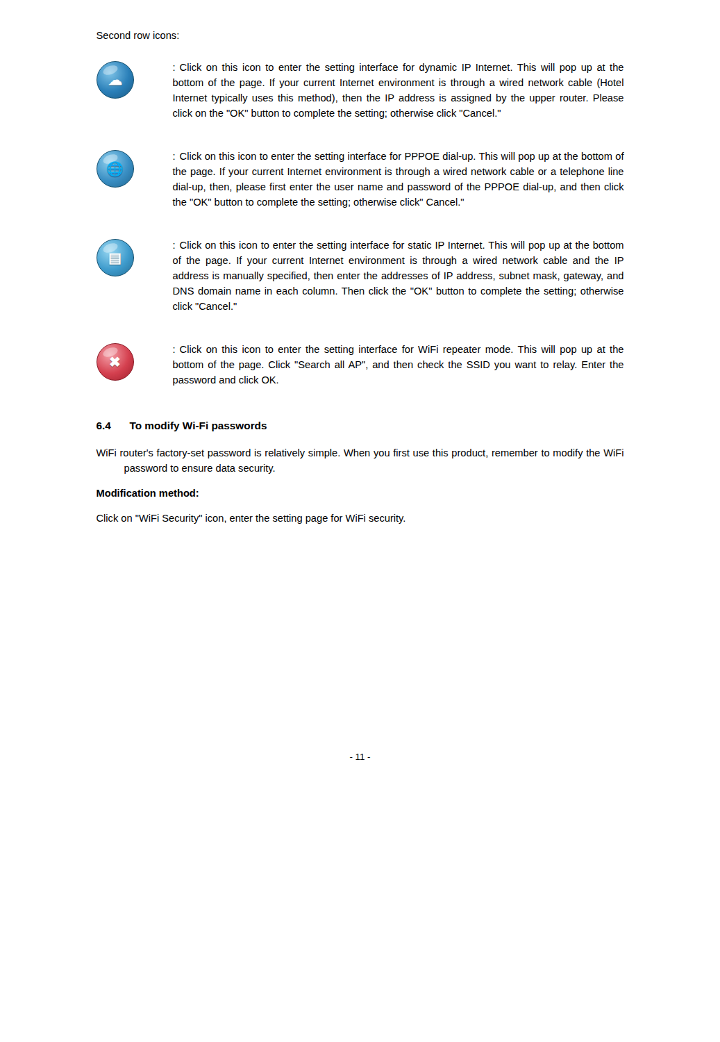Second row icons:
☁
: Click on this icon to enter the setting interface for dynamic IP Internet. This will pop up at the bottom of the page. If your current Internet environment is through a wired network cable (Hotel Internet typically uses this method), then the IP address is assigned by the upper router. Please click on the "OK" button to complete the setting; otherwise click "Cancel."
🌐
: Click on this icon to enter the setting interface for PPPOE dial-up. This will pop up at the bottom of the page. If your current Internet environment is through a wired network cable or a telephone line dial-up, then, please first enter the user name and password of the PPPOE dial-up, and then click the "OK" button to complete the setting; otherwise click" Cancel."
▤
: Click on this icon to enter the setting interface for static IP Internet. This will pop up at the bottom of the page. If your current Internet environment is through a wired network cable and the IP address is manually specified, then enter the addresses of IP address, subnet mask, gateway, and DNS domain name in each column. Then click the "OK" button to complete the setting; otherwise click "Cancel."
✖
: Click on this icon to enter the setting interface for WiFi repeater mode. This will pop up at the bottom of the page. Click "Search all AP", and then check the SSID you want to relay. Enter the password and click OK.
6.4 To modify Wi-Fi passwords
WiFi router's factory-set password is relatively simple. When you first use this product, remember to modify the WiFi password to ensure data security.
Modification method:
Click on "WiFi Security" icon, enter the setting page for WiFi security.
- 11 -